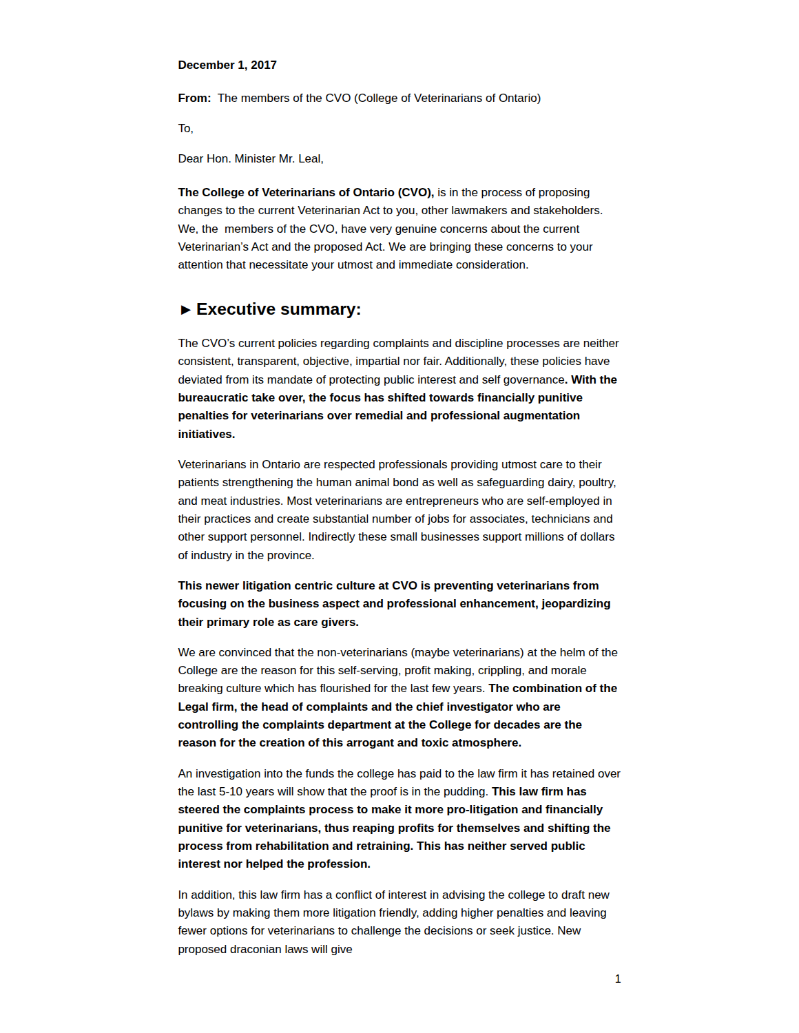December 1, 2017
From: The members of the CVO (College of Veterinarians of Ontario)
To,
Dear Hon. Minister Mr. Leal,
The College of Veterinarians of Ontario (CVO), is in the process of proposing changes to the current Veterinarian Act to you, other lawmakers and stakeholders. We, the members of the CVO, have very genuine concerns about the current Veterinarian’s Act and the proposed Act. We are bringing these concerns to your attention that necessitate your utmost and immediate consideration.
►Executive summary:
The CVO’s current policies regarding complaints and discipline processes are neither consistent, transparent, objective, impartial nor fair. Additionally, these policies have deviated from its mandate of protecting public interest and self governance. With the bureaucratic take over, the focus has shifted towards financially punitive penalties for veterinarians over remedial and professional augmentation initiatives.
Veterinarians in Ontario are respected professionals providing utmost care to their patients strengthening the human animal bond as well as safeguarding dairy, poultry, and meat industries. Most veterinarians are entrepreneurs who are self-employed in their practices and create substantial number of jobs for associates, technicians and other support personnel. Indirectly these small businesses support millions of dollars of industry in the province.
This newer litigation centric culture at CVO is preventing veterinarians from focusing on the business aspect and professional enhancement, jeopardizing their primary role as care givers.
We are convinced that the non-veterinarians (maybe veterinarians) at the helm of the College are the reason for this self-serving, profit making, crippling, and morale breaking culture which has flourished for the last few years. The combination of the Legal firm, the head of complaints and the chief investigator who are controlling the complaints department at the College for decades are the reason for the creation of this arrogant and toxic atmosphere.
An investigation into the funds the college has paid to the law firm it has retained over the last 5-10 years will show that the proof is in the pudding. This law firm has steered the complaints process to make it more pro-litigation and financially punitive for veterinarians, thus reaping profits for themselves and shifting the process from rehabilitation and retraining. This has neither served public interest nor helped the profession.
In addition, this law firm has a conflict of interest in advising the college to draft new bylaws by making them more litigation friendly, adding higher penalties and leaving fewer options for veterinarians to challenge the decisions or seek justice. New proposed draconian laws will give
1